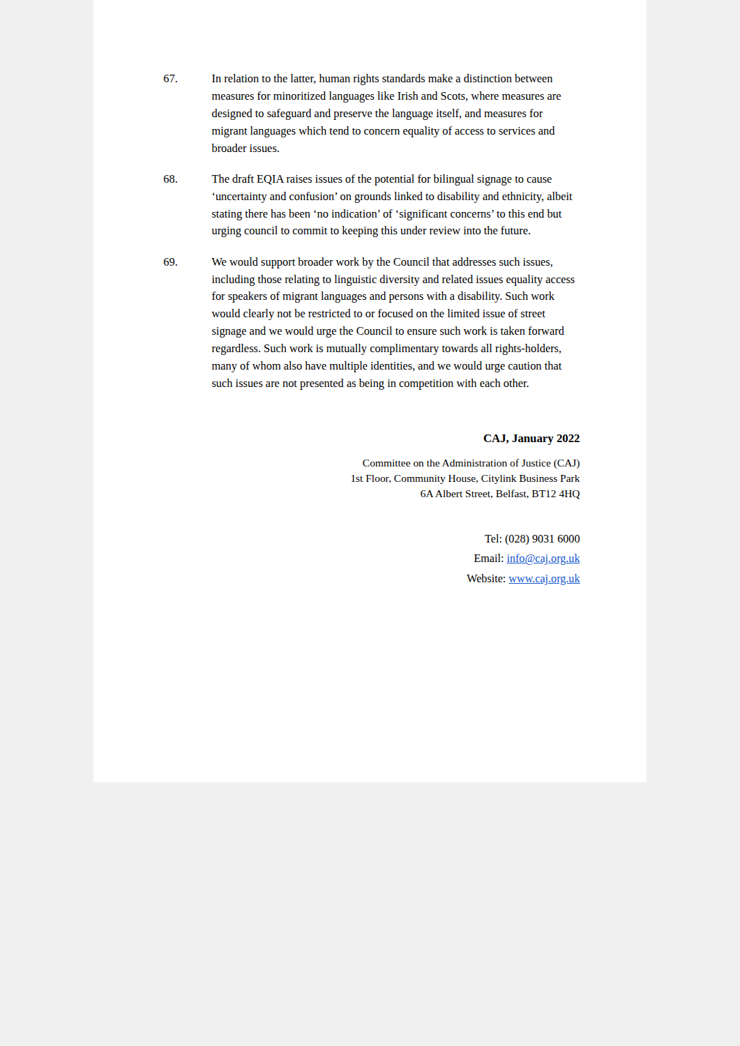67. In relation to the latter, human rights standards make a distinction between measures for minoritized languages like Irish and Scots, where measures are designed to safeguard and preserve the language itself, and measures for migrant languages which tend to concern equality of access to services and broader issues.
68. The draft EQIA raises issues of the potential for bilingual signage to cause ‘uncertainty and confusion’ on grounds linked to disability and ethnicity, albeit stating there has been ‘no indication’ of ‘significant concerns’ to this end but urging council to commit to keeping this under review into the future.
69. We would support broader work by the Council that addresses such issues, including those relating to linguistic diversity and related issues equality access for speakers of migrant languages and persons with a disability. Such work would clearly not be restricted to or focused on the limited issue of street signage and we would urge the Council to ensure such work is taken forward regardless. Such work is mutually complimentary towards all rights-holders, many of whom also have multiple identities, and we would urge caution that such issues are not presented as being in competition with each other.
CAJ, January 2022
Committee on the Administration of Justice (CAJ)
1st Floor, Community House, Citylink Business Park
6A Albert Street, Belfast, BT12 4HQ
Tel: (028) 9031 6000
Email: info@caj.org.uk
Website: www.caj.org.uk